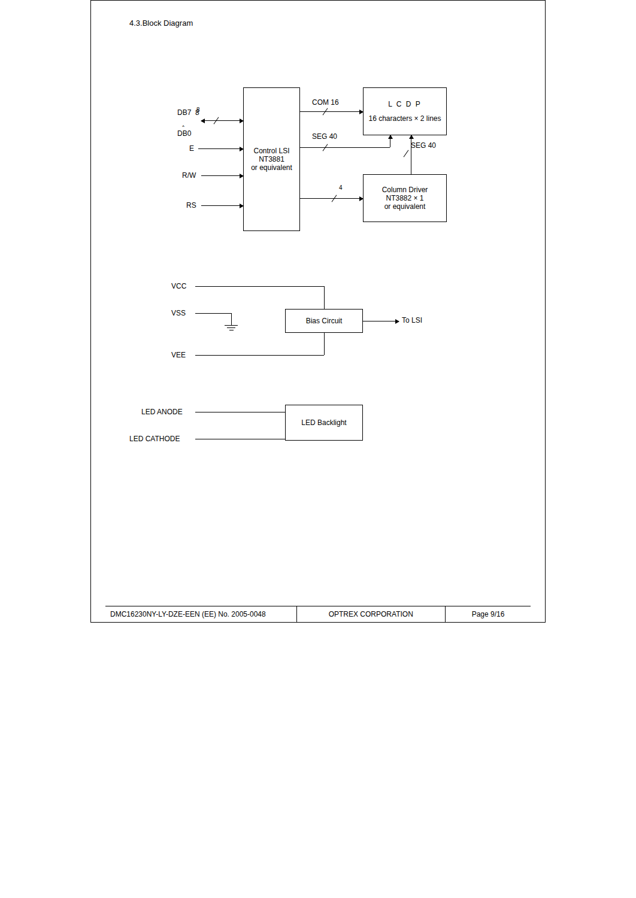4.3.Block Diagram
Control LSI
NT3881
or equivalent
L C D P
16 characters × 2 lines
Column Driver
NT3882 × 1
or equivalent
Bias Circuit
LED Backlight
DB7
‸
DB0
8
8
E
R/W
RS
COM 16
SEG 40
SEG 40
4
VCC
VSS
VEE
To LSI
LED ANODE
LED CATHODE
DMC16230NY-LY-DZE-EEN (EE) No. 2005-0048
OPTREX CORPORATION
Page 9/16